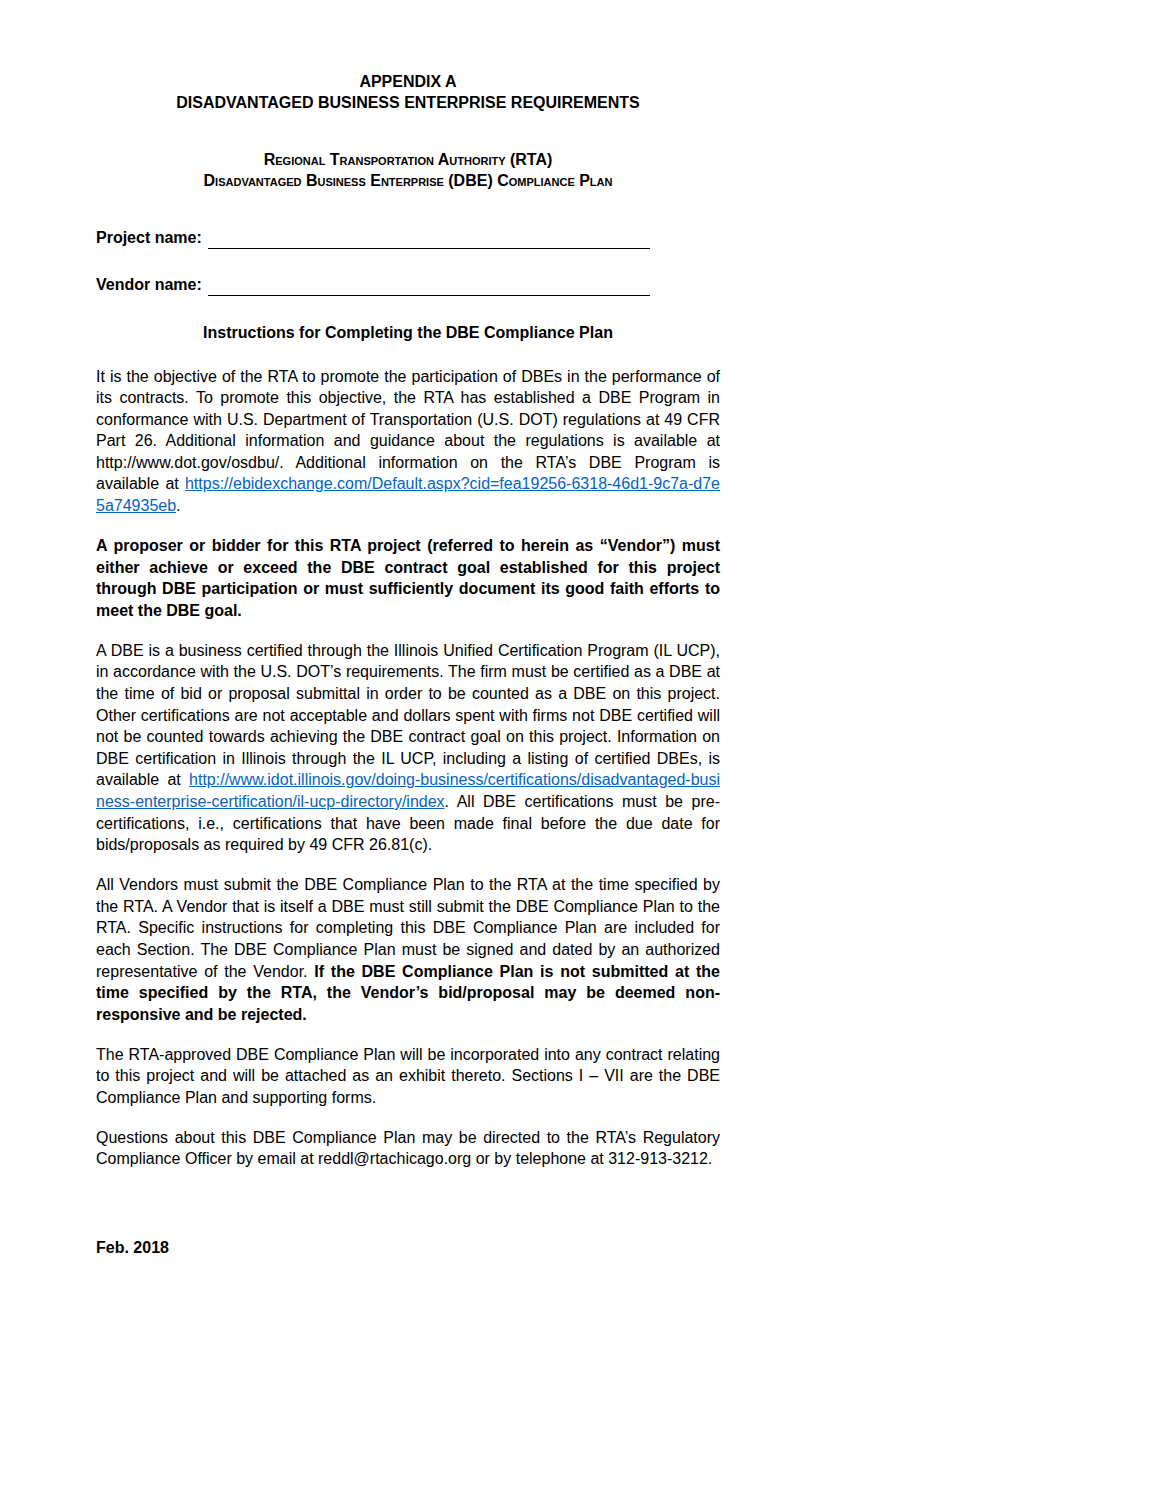APPENDIX A
DISADVANTAGED BUSINESS ENTERPRISE REQUIREMENTS
Regional Transportation Authority (RTA) Disadvantaged Business Enterprise (DBE) Compliance Plan
Project name:
Vendor name:
Instructions for Completing the DBE Compliance Plan
It is the objective of the RTA to promote the participation of DBEs in the performance of its contracts. To promote this objective, the RTA has established a DBE Program in conformance with U.S. Department of Transportation (U.S. DOT) regulations at 49 CFR Part 26. Additional information and guidance about the regulations is available at http://www.dot.gov/osdbu/. Additional information on the RTA’s DBE Program is available at https://ebidexchange.com/Default.aspx?cid=fea19256-6318-46d1-9c7a-d7e5a74935eb.
A proposer or bidder for this RTA project (referred to herein as “Vendor”) must either achieve or exceed the DBE contract goal established for this project through DBE participation or must sufficiently document its good faith efforts to meet the DBE goal.
A DBE is a business certified through the Illinois Unified Certification Program (IL UCP), in accordance with the U.S. DOT’s requirements. The firm must be certified as a DBE at the time of bid or proposal submittal in order to be counted as a DBE on this project. Other certifications are not acceptable and dollars spent with firms not DBE certified will not be counted towards achieving the DBE contract goal on this project. Information on DBE certification in Illinois through the IL UCP, including a listing of certified DBEs, is available at http://www.idot.illinois.gov/doing-business/certifications/disadvantaged-business-enterprise-certification/il-ucp-directory/index. All DBE certifications must be pre-certifications, i.e., certifications that have been made final before the due date for bids/proposals as required by 49 CFR 26.81(c).
All Vendors must submit the DBE Compliance Plan to the RTA at the time specified by the RTA. A Vendor that is itself a DBE must still submit the DBE Compliance Plan to the RTA. Specific instructions for completing this DBE Compliance Plan are included for each Section. The DBE Compliance Plan must be signed and dated by an authorized representative of the Vendor. If the DBE Compliance Plan is not submitted at the time specified by the RTA, the Vendor’s bid/proposal may be deemed non-responsive and be rejected.
The RTA-approved DBE Compliance Plan will be incorporated into any contract relating to this project and will be attached as an exhibit thereto. Sections I – VII are the DBE Compliance Plan and supporting forms.
Questions about this DBE Compliance Plan may be directed to the RTA’s Regulatory Compliance Officer by email at reddl@rtachicago.org or by telephone at 312-913-3212.
Feb. 2018